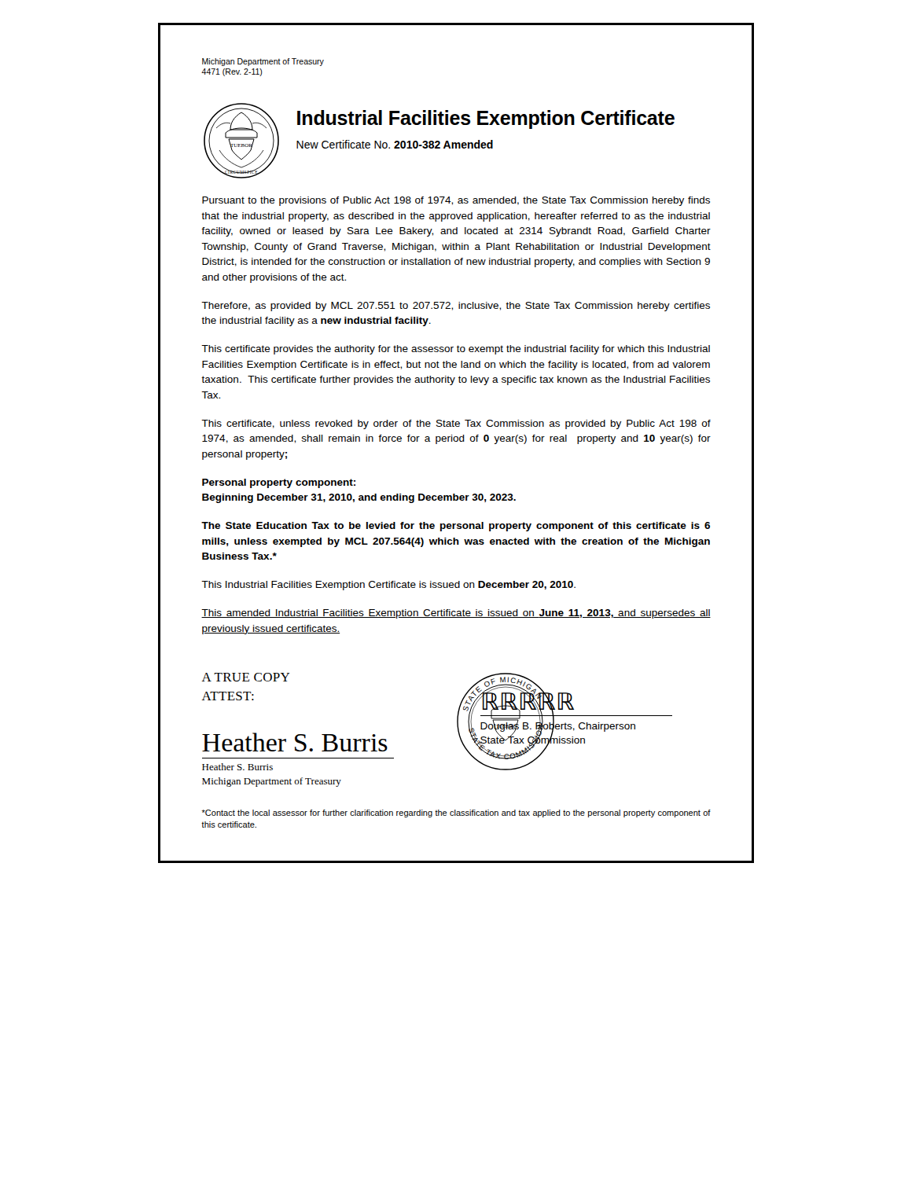Michigan Department of Treasury
4471 (Rev. 2-11)
TUEBOR CIRCUMSPICE
Industrial Facilities Exemption Certificate
New Certificate No. 2010-382 Amended
Pursuant to the provisions of Public Act 198 of 1974, as amended, the State Tax Commission hereby finds that the industrial property, as described in the approved application, hereafter referred to as the industrial facility, owned or leased by Sara Lee Bakery, and located at 2314 Sybrandt Road, Garfield Charter Township, County of Grand Traverse, Michigan, within a Plant Rehabilitation or Industrial Development District, is intended for the construction or installation of new industrial property, and complies with Section 9 and other provisions of the act.
Therefore, as provided by MCL 207.551 to 207.572, inclusive, the State Tax Commission hereby certifies the industrial facility as a new industrial facility.
This certificate provides the authority for the assessor to exempt the industrial facility for which this Industrial Facilities Exemption Certificate is in effect, but not the land on which the facility is located, from ad valorem taxation. This certificate further provides the authority to levy a specific tax known as the Industrial Facilities Tax.
This certificate, unless revoked by order of the State Tax Commission as provided by Public Act 198 of 1974, as amended, shall remain in force for a period of 0 year(s) for real property and 10 year(s) for personal property;
Personal property component:
Beginning December 31, 2010, and ending December 30, 2023.
The State Education Tax to be levied for the personal property component of this certificate is 6 mills, unless exempted by MCL 207.564(4) which was enacted with the creation of the Michigan Business Tax.*
This Industrial Facilities Exemption Certificate is issued on December 20, 2010.
This amended Industrial Facilities Exemption Certificate is issued on June 11, 2013, and supersedes all previously issued certificates.
A TRUE COPY
ATTEST:
Heather S. Burris
Heather S. Burris
Michigan Department of Treasury
STATE OF MICHIGAN STATE TAX COMMISSION TUEBOR
ℝℝℝℝℝ
Douglas B. Roberts, Chairperson
State Tax Commission
*Contact the local assessor for further clarification regarding the classification and tax applied to the personal property component of this certificate.